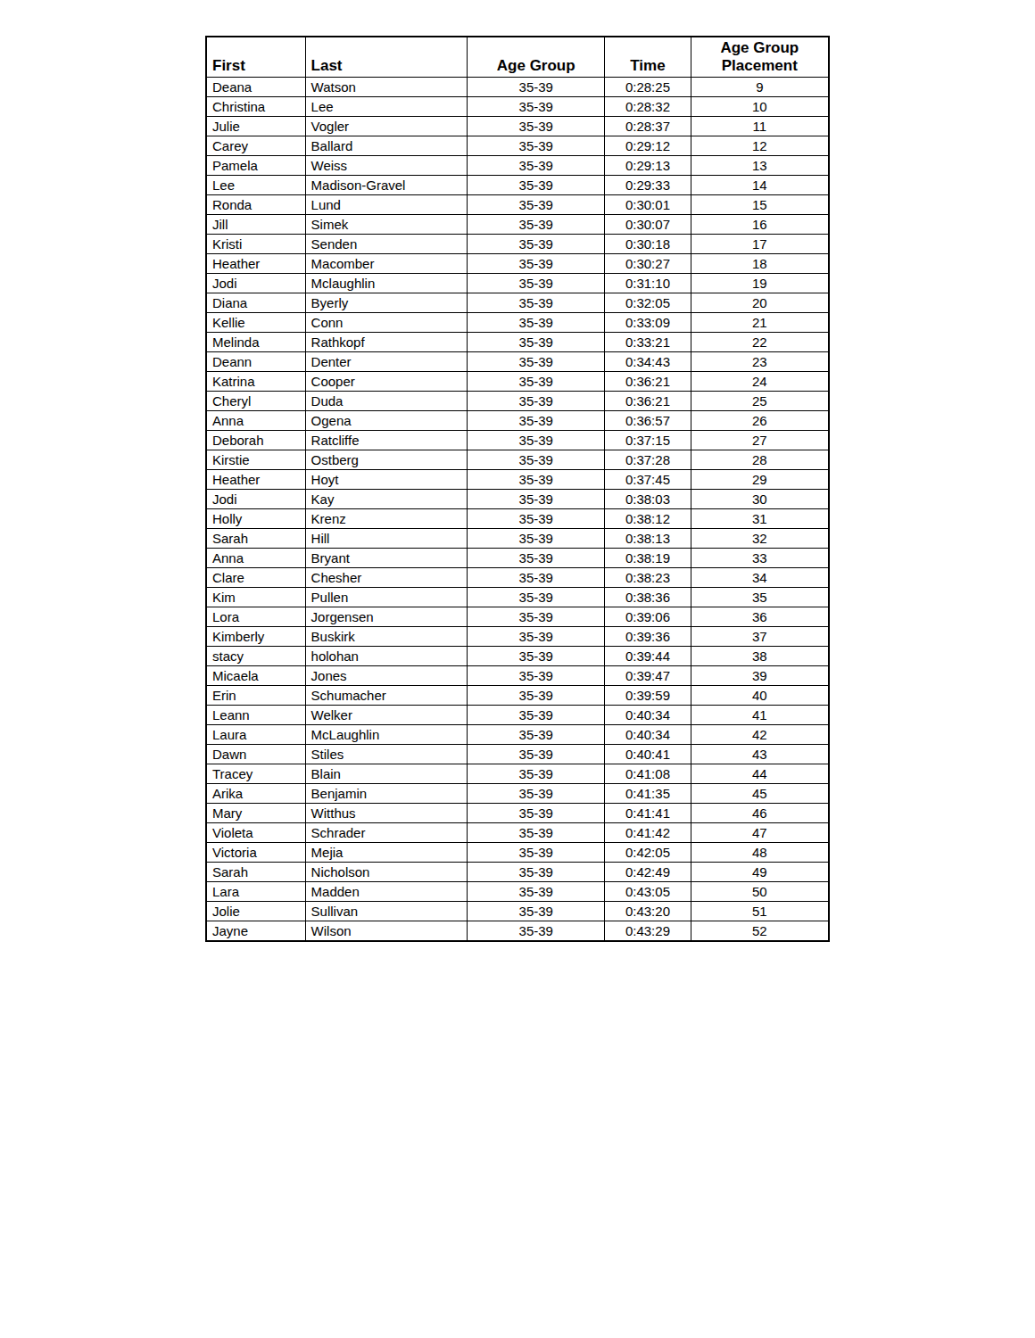| First | Last | Age Group | Time | Age Group Placement |
| --- | --- | --- | --- | --- |
| Deana | Watson | 35-39 | 0:28:25 | 9 |
| Christina | Lee | 35-39 | 0:28:32 | 10 |
| Julie | Vogler | 35-39 | 0:28:37 | 11 |
| Carey | Ballard | 35-39 | 0:29:12 | 12 |
| Pamela | Weiss | 35-39 | 0:29:13 | 13 |
| Lee | Madison-Gravel | 35-39 | 0:29:33 | 14 |
| Ronda | Lund | 35-39 | 0:30:01 | 15 |
| Jill | Simek | 35-39 | 0:30:07 | 16 |
| Kristi | Senden | 35-39 | 0:30:18 | 17 |
| Heather | Macomber | 35-39 | 0:30:27 | 18 |
| Jodi | Mclaughlin | 35-39 | 0:31:10 | 19 |
| Diana | Byerly | 35-39 | 0:32:05 | 20 |
| Kellie | Conn | 35-39 | 0:33:09 | 21 |
| Melinda | Rathkopf | 35-39 | 0:33:21 | 22 |
| Deann | Denter | 35-39 | 0:34:43 | 23 |
| Katrina | Cooper | 35-39 | 0:36:21 | 24 |
| Cheryl | Duda | 35-39 | 0:36:21 | 25 |
| Anna | Ogena | 35-39 | 0:36:57 | 26 |
| Deborah | Ratcliffe | 35-39 | 0:37:15 | 27 |
| Kirstie | Ostberg | 35-39 | 0:37:28 | 28 |
| Heather | Hoyt | 35-39 | 0:37:45 | 29 |
| Jodi | Kay | 35-39 | 0:38:03 | 30 |
| Holly | Krenz | 35-39 | 0:38:12 | 31 |
| Sarah | Hill | 35-39 | 0:38:13 | 32 |
| Anna | Bryant | 35-39 | 0:38:19 | 33 |
| Clare | Chesher | 35-39 | 0:38:23 | 34 |
| Kim | Pullen | 35-39 | 0:38:36 | 35 |
| Lora | Jorgensen | 35-39 | 0:39:06 | 36 |
| Kimberly | Buskirk | 35-39 | 0:39:36 | 37 |
| stacy | holohan | 35-39 | 0:39:44 | 38 |
| Micaela | Jones | 35-39 | 0:39:47 | 39 |
| Erin | Schumacher | 35-39 | 0:39:59 | 40 |
| Leann | Welker | 35-39 | 0:40:34 | 41 |
| Laura | McLaughlin | 35-39 | 0:40:34 | 42 |
| Dawn | Stiles | 35-39 | 0:40:41 | 43 |
| Tracey | Blain | 35-39 | 0:41:08 | 44 |
| Arika | Benjamin | 35-39 | 0:41:35 | 45 |
| Mary | Witthus | 35-39 | 0:41:41 | 46 |
| Violeta | Schrader | 35-39 | 0:41:42 | 47 |
| Victoria | Mejia | 35-39 | 0:42:05 | 48 |
| Sarah | Nicholson | 35-39 | 0:42:49 | 49 |
| Lara | Madden | 35-39 | 0:43:05 | 50 |
| Jolie | Sullivan | 35-39 | 0:43:20 | 51 |
| Jayne | Wilson | 35-39 | 0:43:29 | 52 |